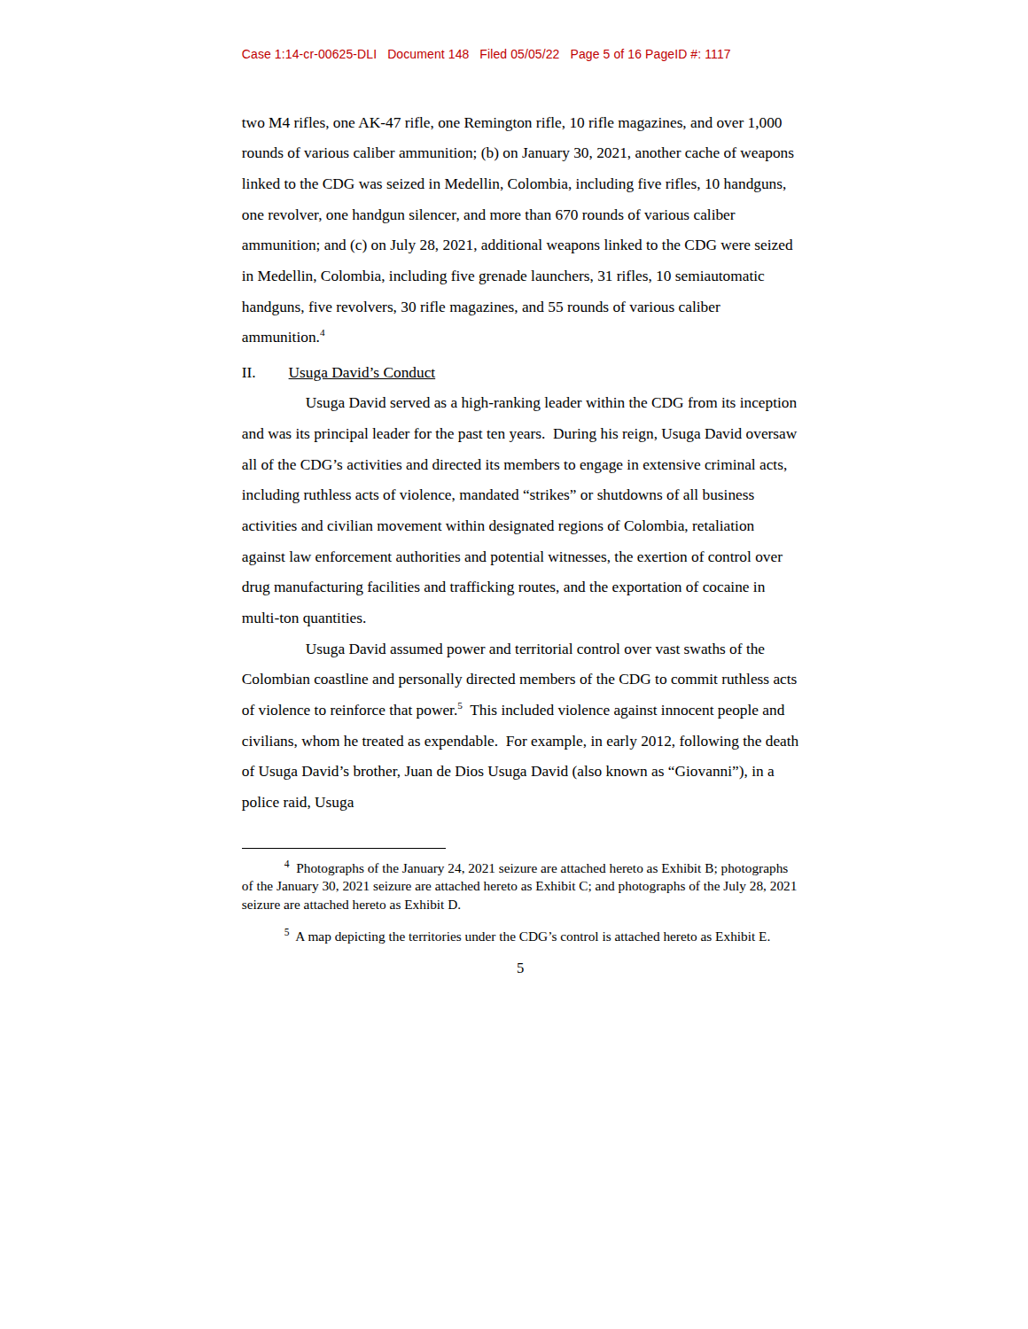Case 1:14-cr-00625-DLI Document 148 Filed 05/05/22 Page 5 of 16 PageID #: 1117
two M4 rifles, one AK-47 rifle, one Remington rifle, 10 rifle magazines, and over 1,000 rounds of various caliber ammunition; (b) on January 30, 2021, another cache of weapons linked to the CDG was seized in Medellin, Colombia, including five rifles, 10 handguns, one revolver, one handgun silencer, and more than 670 rounds of various caliber ammunition; and (c) on July 28, 2021, additional weapons linked to the CDG were seized in Medellin, Colombia, including five grenade launchers, 31 rifles, 10 semiautomatic handguns, five revolvers, 30 rifle magazines, and 55 rounds of various caliber ammunition.4
II. Usuga David’s Conduct
Usuga David served as a high-ranking leader within the CDG from its inception and was its principal leader for the past ten years. During his reign, Usuga David oversaw all of the CDG’s activities and directed its members to engage in extensive criminal acts, including ruthless acts of violence, mandated “strikes” or shutdowns of all business activities and civilian movement within designated regions of Colombia, retaliation against law enforcement authorities and potential witnesses, the exertion of control over drug manufacturing facilities and trafficking routes, and the exportation of cocaine in multi-ton quantities.
Usuga David assumed power and territorial control over vast swaths of the Colombian coastline and personally directed members of the CDG to commit ruthless acts of violence to reinforce that power.5 This included violence against innocent people and civilians, whom he treated as expendable. For example, in early 2012, following the death of Usuga David’s brother, Juan de Dios Usuga David (also known as “Giovanni”), in a police raid, Usuga
4 Photographs of the January 24, 2021 seizure are attached hereto as Exhibit B; photographs of the January 30, 2021 seizure are attached hereto as Exhibit C; and photographs of the July 28, 2021 seizure are attached hereto as Exhibit D.
5 A map depicting the territories under the CDG’s control is attached hereto as Exhibit E.
5